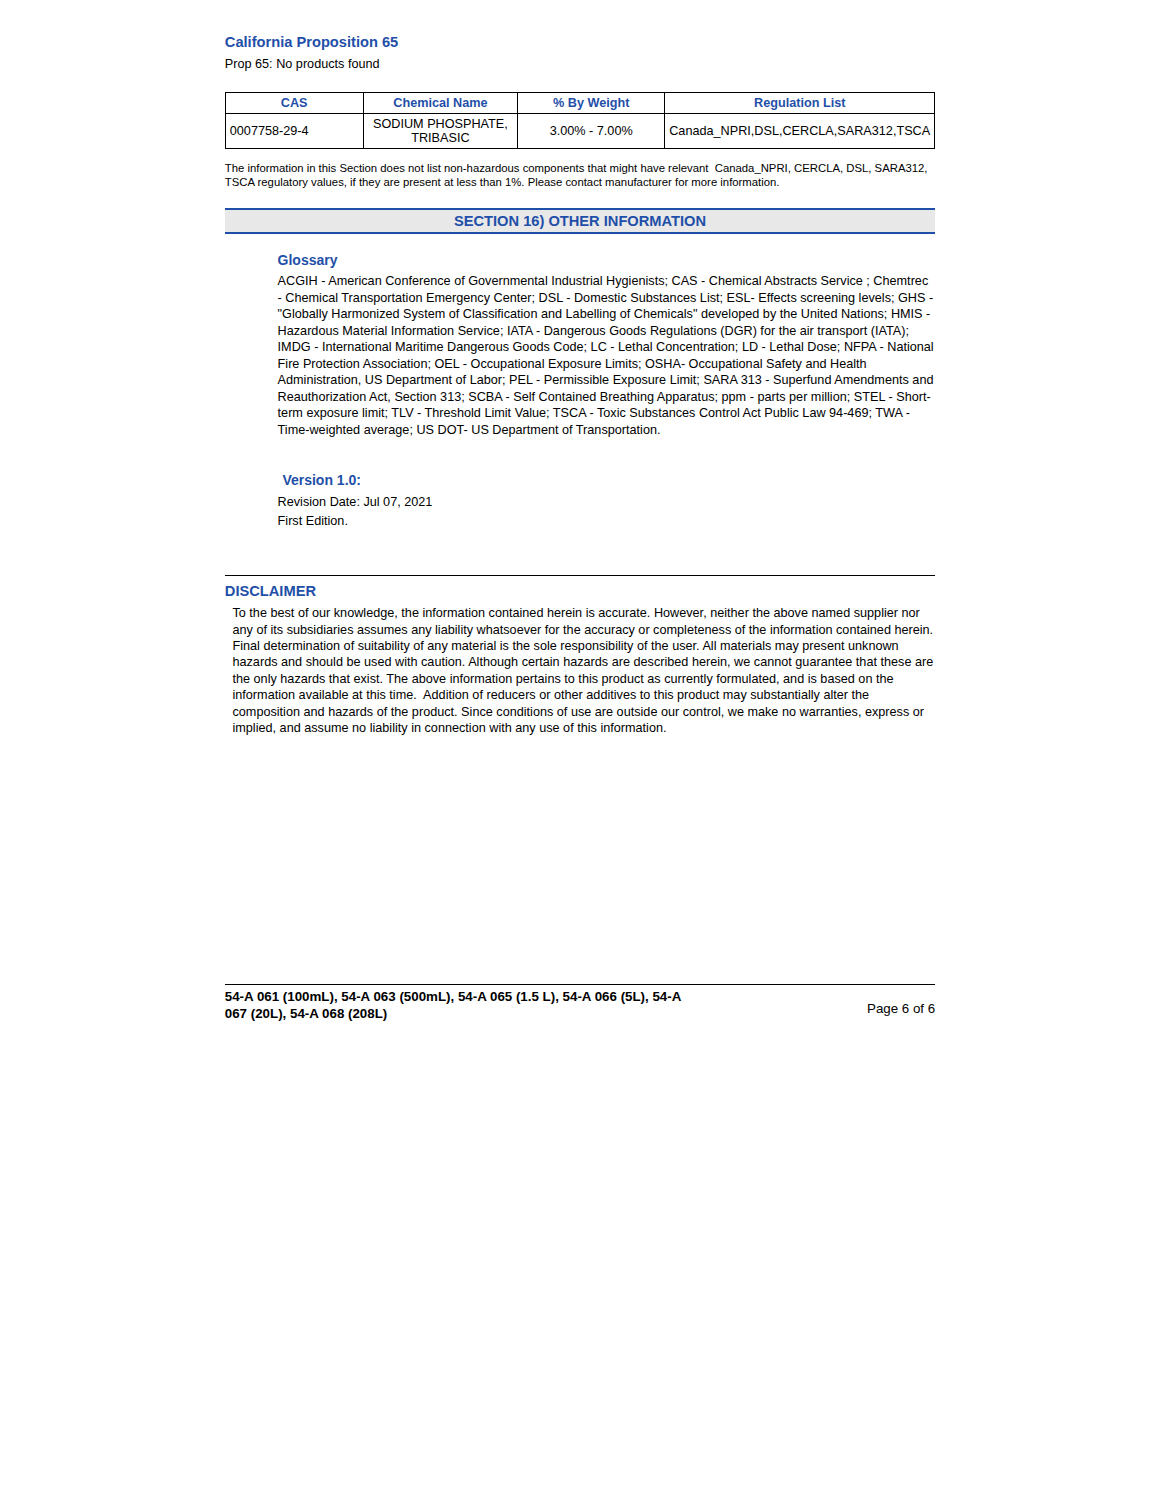California Proposition 65
Prop 65: No products found
| CAS | Chemical Name | % By Weight | Regulation List |
| --- | --- | --- | --- |
| 0007758-29-4 | SODIUM PHOSPHATE, TRIBASIC | 3.00% - 7.00% | Canada_NPRI,DSL,CERCLA,SARA312,TSCA |
The information in this Section does not list non-hazardous components that might have relevant Canada_NPRI, CERCLA, DSL, SARA312, TSCA regulatory values, if they are present at less than 1%. Please contact manufacturer for more information.
SECTION 16) OTHER INFORMATION
Glossary
ACGIH - American Conference of Governmental Industrial Hygienists; CAS - Chemical Abstracts Service ; Chemtrec - Chemical Transportation Emergency Center; DSL - Domestic Substances List; ESL- Effects screening levels; GHS - "Globally Harmonized System of Classification and Labelling of Chemicals" developed by the United Nations; HMIS - Hazardous Material Information Service; IATA - Dangerous Goods Regulations (DGR) for the air transport (IATA); IMDG - International Maritime Dangerous Goods Code; LC - Lethal Concentration; LD - Lethal Dose; NFPA - National Fire Protection Association; OEL - Occupational Exposure Limits; OSHA- Occupational Safety and Health Administration, US Department of Labor; PEL - Permissible Exposure Limit; SARA 313 - Superfund Amendments and Reauthorization Act, Section 313; SCBA - Self Contained Breathing Apparatus; ppm - parts per million; STEL - Short-term exposure limit; TLV - Threshold Limit Value; TSCA - Toxic Substances Control Act Public Law 94-469; TWA - Time-weighted average; US DOT- US Department of Transportation.
Version 1.0:
Revision Date: Jul 07, 2021
First Edition.
DISCLAIMER
To the best of our knowledge, the information contained herein is accurate. However, neither the above named supplier nor any of its subsidiaries assumes any liability whatsoever for the accuracy or completeness of the information contained herein. Final determination of suitability of any material is the sole responsibility of the user. All materials may present unknown hazards and should be used with caution. Although certain hazards are described herein, we cannot guarantee that these are the only hazards that exist. The above information pertains to this product as currently formulated, and is based on the information available at this time. Addition of reducers or other additives to this product may substantially alter the composition and hazards of the product. Since conditions of use are outside our control, we make no warranties, express or implied, and assume no liability in connection with any use of this information.
54-A 061 (100mL), 54-A 063 (500mL), 54-A 065 (1.5 L), 54-A 066 (5L), 54-A 067 (20L), 54-A 068 (208L)
Page 6 of 6